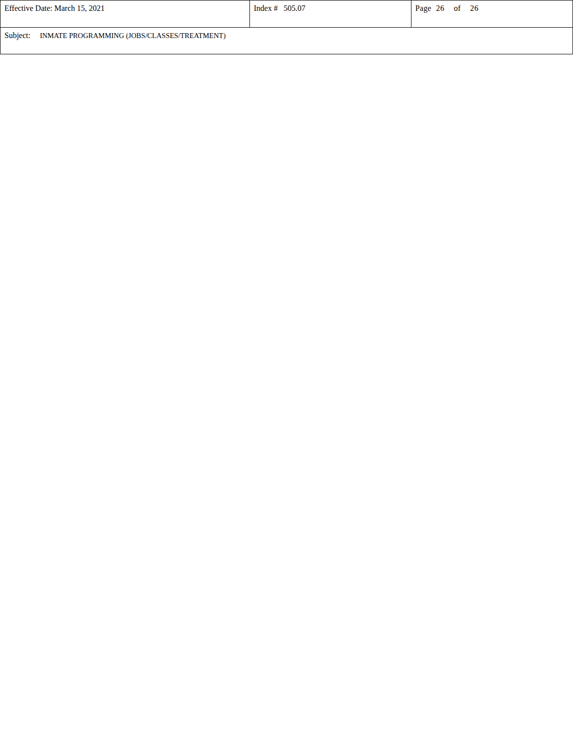| Effective Date: March 15, 2021 | Index # 505.07 | Page 26 of 26 |
| Subject: INMATE PROGRAMMING (JOBS/CLASSES/TREATMENT) |